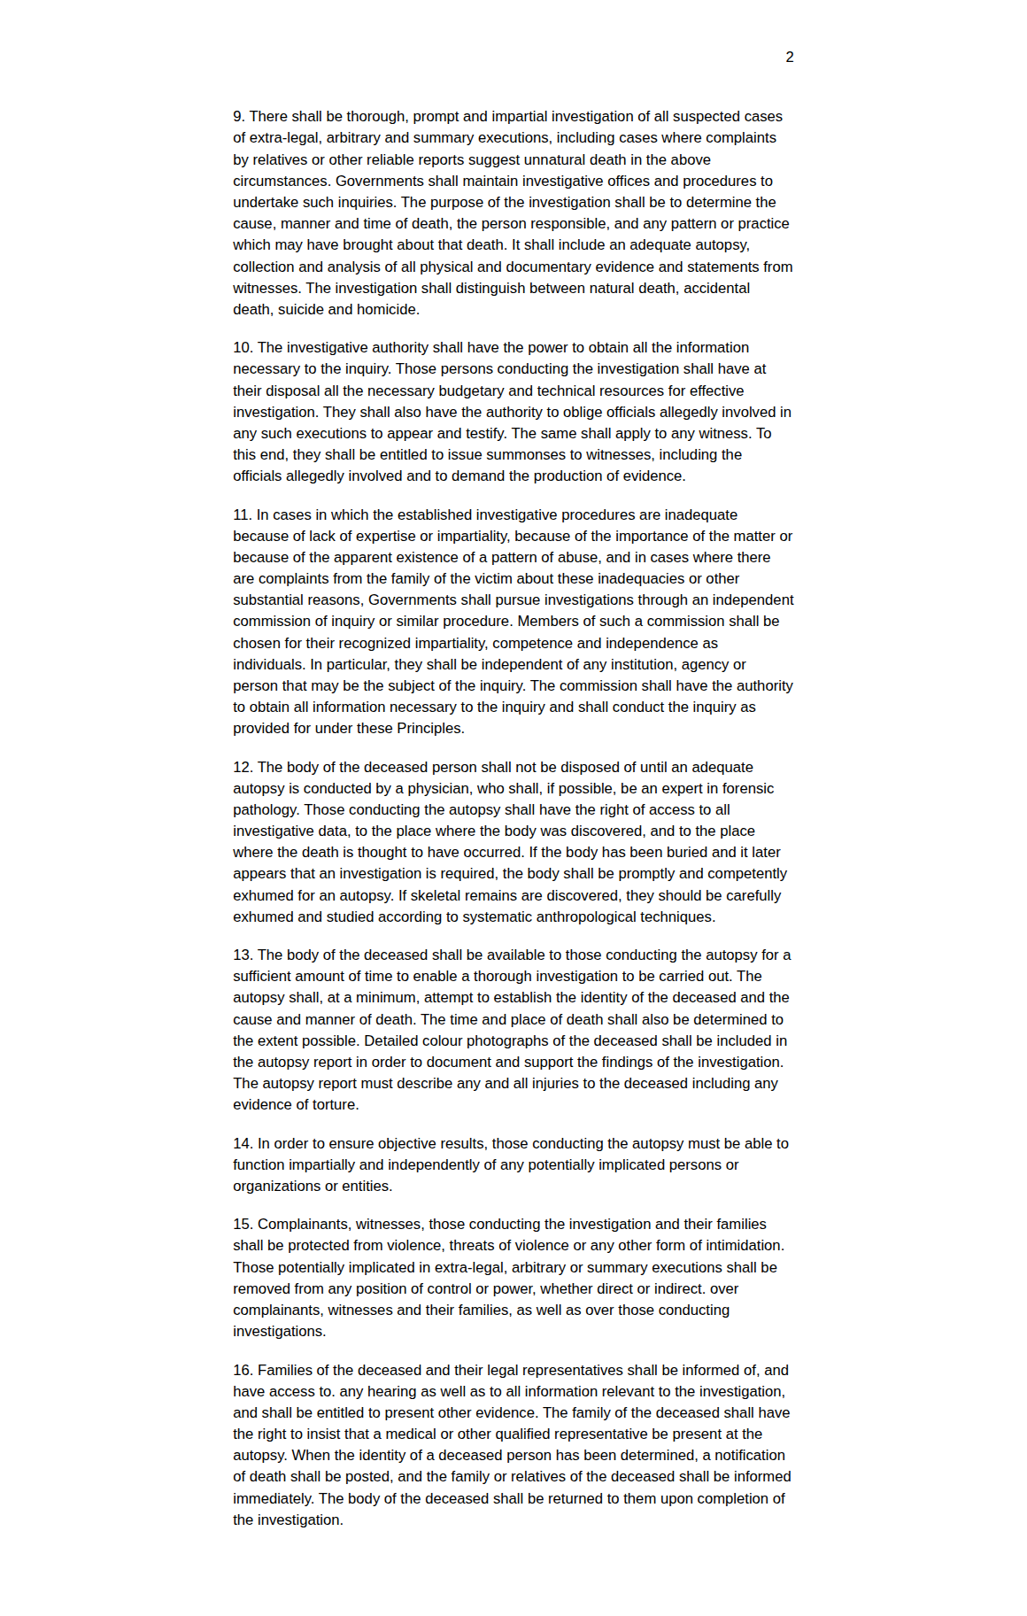2
9. There shall be thorough, prompt and impartial investigation of all suspected cases of extra-legal, arbitrary and summary executions, including cases where complaints by relatives or other reliable reports suggest unnatural death in the above circumstances. Governments shall maintain investigative offices and procedures to undertake such inquiries. The purpose of the investigation shall be to determine the cause, manner and time of death, the person responsible, and any pattern or practice which may have brought about that death. It shall include an adequate autopsy, collection and analysis of all physical and documentary evidence and statements from witnesses. The investigation shall distinguish between natural death, accidental death, suicide and homicide.
10. The investigative authority shall have the power to obtain all the information necessary to the inquiry. Those persons conducting the investigation shall have at their disposal all the necessary budgetary and technical resources for effective investigation. They shall also have the authority to oblige officials allegedly involved in any such executions to appear and testify. The same shall apply to any witness. To this end, they shall be entitled to issue summonses to witnesses, including the officials allegedly involved and to demand the production of evidence.
11. In cases in which the established investigative procedures are inadequate because of lack of expertise or impartiality, because of the importance of the matter or because of the apparent existence of a pattern of abuse, and in cases where there are complaints from the family of the victim about these inadequacies or other substantial reasons, Governments shall pursue investigations through an independent commission of inquiry or similar procedure. Members of such a commission shall be chosen for their recognized impartiality, competence and independence as individuals. In particular, they shall be independent of any institution, agency or person that may be the subject of the inquiry. The commission shall have the authority to obtain all information necessary to the inquiry and shall conduct the inquiry as provided for under these Principles.
12. The body of the deceased person shall not be disposed of until an adequate autopsy is conducted by a physician, who shall, if possible, be an expert in forensic pathology. Those conducting the autopsy shall have the right of access to all investigative data, to the place where the body was discovered, and to the place where the death is thought to have occurred. If the body has been buried and it later appears that an investigation is required, the body shall be promptly and competently exhumed for an autopsy. If skeletal remains are discovered, they should be carefully exhumed and studied according to systematic anthropological techniques.
13. The body of the deceased shall be available to those conducting the autopsy for a sufficient amount of time to enable a thorough investigation to be carried out. The autopsy shall, at a minimum, attempt to establish the identity of the deceased and the cause and manner of death. The time and place of death shall also be determined to the extent possible. Detailed colour photographs of the deceased shall be included in the autopsy report in order to document and support the findings of the investigation. The autopsy report must describe any and all injuries to the deceased including any evidence of torture.
14. In order to ensure objective results, those conducting the autopsy must be able to function impartially and independently of any potentially implicated persons or organizations or entities.
15. Complainants, witnesses, those conducting the investigation and their families shall be protected from violence, threats of violence or any other form of intimidation. Those potentially implicated in extra-legal, arbitrary or summary executions shall be removed from any position of control or power, whether direct or indirect. over complainants, witnesses and their families, as well as over those conducting investigations.
16. Families of the deceased and their legal representatives shall be informed of, and have access to. any hearing as well as to all information relevant to the investigation, and shall be entitled to present other evidence. The family of the deceased shall have the right to insist that a medical or other qualified representative be present at the autopsy. When the identity of a deceased person has been determined, a notification of death shall be posted, and the family or relatives of the deceased shall be informed immediately. The body of the deceased shall be returned to them upon completion of the investigation.